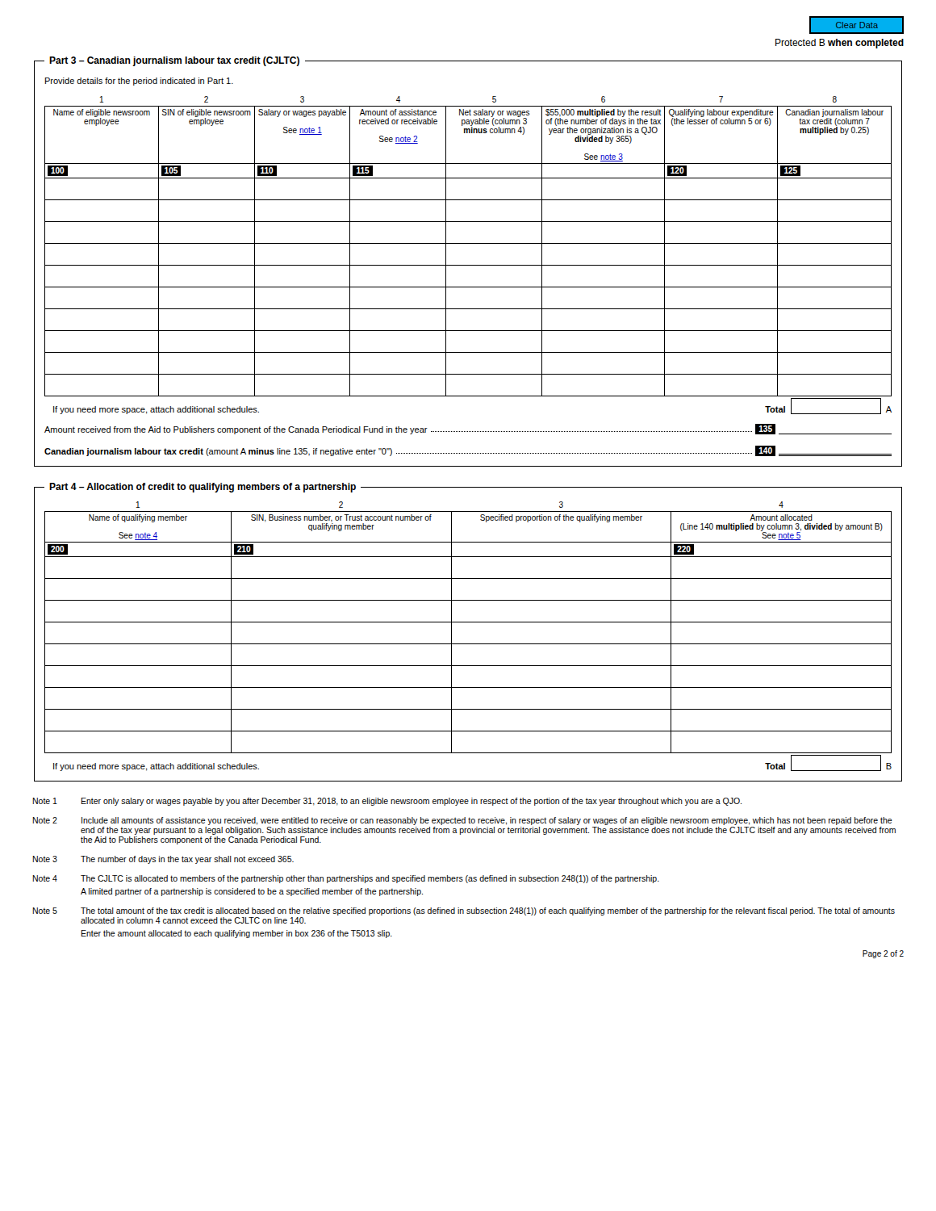Clear Data
Protected B when completed
Part 3 – Canadian journalism labour tax credit (CJLTC)
Provide details for the period indicated in Part 1.
| 1 | 2 | 3 | 4 | 5 | 6 | 7 | 8 |
| Name of eligible newsroom employee | SIN of eligible newsroom employee | Salary or wages payable See note 1 | Amount of assistance received or receivable See note 2 | Net salary or wages payable (column 3 minus column 4) | $55,000 multiplied by the result of (the number of days in the tax year the organization is a QJO divided by 365) See note 3 | Qualifying labour expenditure (the lesser of column 5 or 6) | Canadian journalism labour tax credit (column 7 multiplied by 0.25) |
| 100 | 105 | 110 | 115 | | | 120 | 125 |
If you need more space, attach additional schedules.
Total A
Amount received from the Aid to Publishers component of the Canada Periodical Fund in the year 135
Canadian journalism labour tax credit (amount A minus line 135, if negative enter "0") 140
Part 4 – Allocation of credit to qualifying members of a partnership
| 1 | 2 | 3 | 4 |
| Name of qualifying member See note 4 | SIN, Business number, or Trust account number of qualifying member | Specified proportion of the qualifying member | Amount allocated (Line 140 multiplied by column 3, divided by amount B) See note 5 |
| 200 | 210 | | 220 |
If you need more space, attach additional schedules.
Total B
Note 1
Enter only salary or wages payable by you after December 31, 2018, to an eligible newsroom employee in respect of the portion of the tax year throughout which you are a QJO.
Note 2
Include all amounts of assistance you received, were entitled to receive or can reasonably be expected to receive, in respect of salary or wages of an eligible newsroom employee, which has not been repaid before the end of the tax year pursuant to a legal obligation. Such assistance includes amounts received from a provincial or territorial government. The assistance does not include the CJLTC itself and any amounts received from the Aid to Publishers component of the Canada Periodical Fund.
Note 3
The number of days in the tax year shall not exceed 365.
Note 4
The CJLTC is allocated to members of the partnership other than partnerships and specified members (as defined in subsection 248(1)) of the partnership.
A limited partner of a partnership is considered to be a specified member of the partnership.
Note 5
The total amount of the tax credit is allocated based on the relative specified proportions (as defined in subsection 248(1)) of each qualifying member of the partnership for the relevant fiscal period. The total of amounts allocated in column 4 cannot exceed the CJLTC on line 140.
Enter the amount allocated to each qualifying member in box 236 of the T5013 slip.
Page 2 of 2